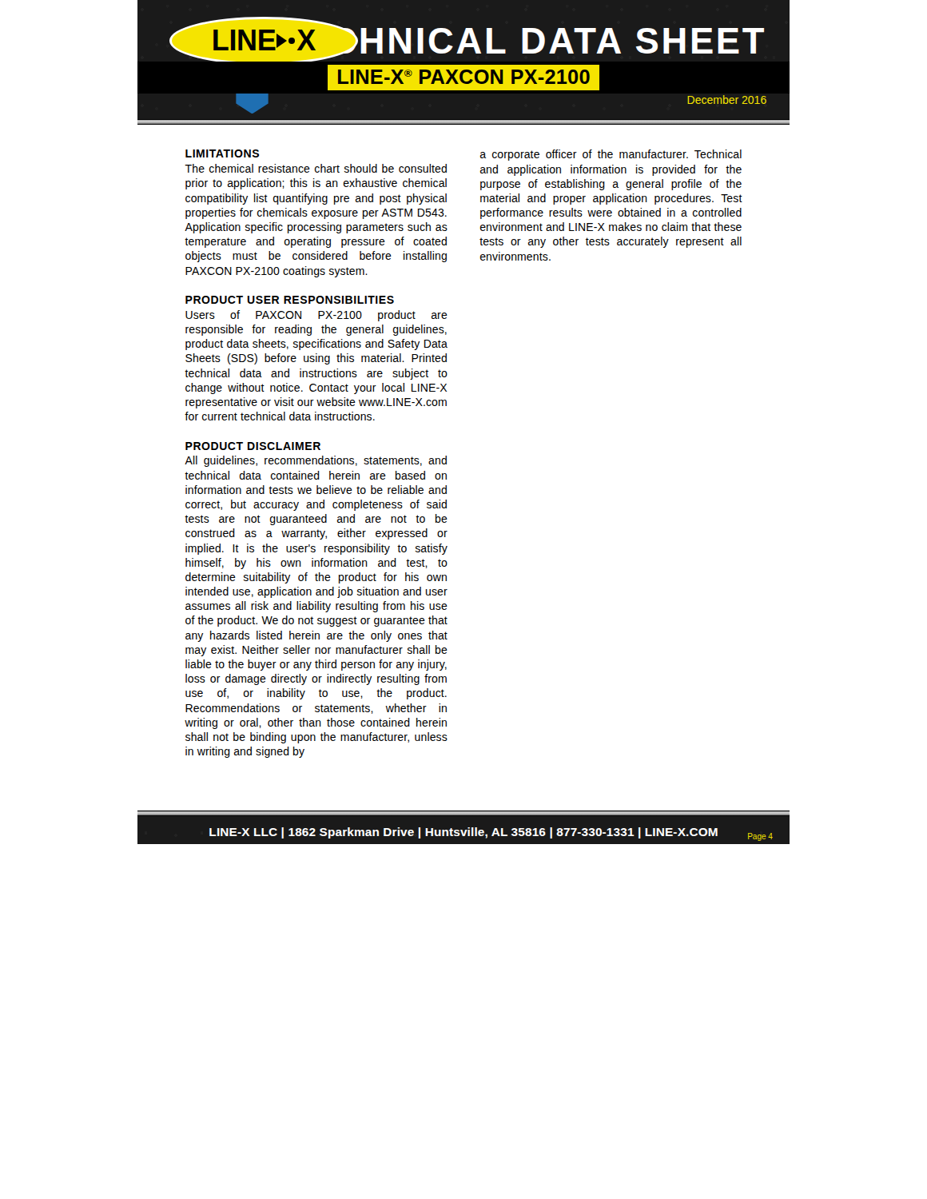TECHNICAL DATA SHEET
LINE X
PAXCON
LINE-X® PAXCON PX-2100
December 2016
LIMITATIONS
The chemical resistance chart should be consulted prior to application; this is an exhaustive chemical compatibility list quantifying pre and post physical properties for chemicals exposure per ASTM D543. Application specific processing parameters such as temperature and operating pressure of coated objects must be considered before installing PAXCON PX-2100 coatings system.
PRODUCT USER RESPONSIBILITIES
Users of PAXCON PX-2100 product are responsible for reading the general guidelines, product data sheets, specifications and Safety Data Sheets (SDS) before using this material. Printed technical data and instructions are subject to change without notice. Contact your local LINE-X representative or visit our website www.LINE-X.com for current technical data instructions.
PRODUCT DISCLAIMER
All guidelines, recommendations, statements, and technical data contained herein are based on information and tests we believe to be reliable and correct, but accuracy and completeness of said tests are not guaranteed and are not to be construed as a warranty, either expressed or implied. It is the user's responsibility to satisfy himself, by his own information and test, to determine suitability of the product for his own intended use, application and job situation and user assumes all risk and liability resulting from his use of the product. We do not suggest or guarantee that any hazards listed herein are the only ones that may exist. Neither seller nor manufacturer shall be liable to the buyer or any third person for any injury, loss or damage directly or indirectly resulting from use of, or inability to use, the product. Recommendations or statements, whether in writing or oral, other than those contained herein shall not be binding upon the manufacturer, unless in writing and signed by
a corporate officer of the manufacturer. Technical and application information is provided for the purpose of establishing a general profile of the material and proper application procedures. Test performance results were obtained in a controlled environment and LINE-X makes no claim that these tests or any other tests accurately represent all environments.
LINE-X LLC | 1862 Sparkman Drive | Huntsville, AL 35816 | 877-330-1331 | LINE-X.COM
Page 4